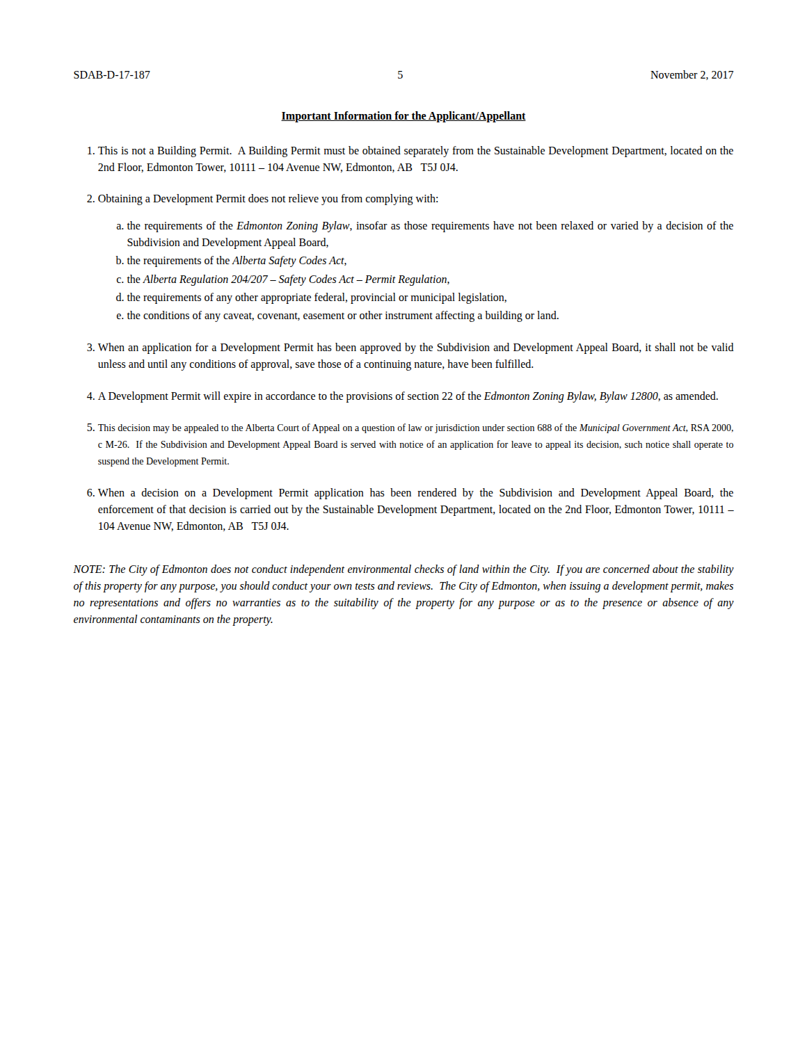SDAB-D-17-187 5 November 2, 2017
Important Information for the Applicant/Appellant
This is not a Building Permit. A Building Permit must be obtained separately from the Sustainable Development Department, located on the 2nd Floor, Edmonton Tower, 10111 – 104 Avenue NW, Edmonton, AB T5J 0J4.
Obtaining a Development Permit does not relieve you from complying with:
the requirements of the Edmonton Zoning Bylaw, insofar as those requirements have not been relaxed or varied by a decision of the Subdivision and Development Appeal Board,
the requirements of the Alberta Safety Codes Act,
the Alberta Regulation 204/207 – Safety Codes Act – Permit Regulation,
the requirements of any other appropriate federal, provincial or municipal legislation,
the conditions of any caveat, covenant, easement or other instrument affecting a building or land.
When an application for a Development Permit has been approved by the Subdivision and Development Appeal Board, it shall not be valid unless and until any conditions of approval, save those of a continuing nature, have been fulfilled.
A Development Permit will expire in accordance to the provisions of section 22 of the Edmonton Zoning Bylaw, Bylaw 12800, as amended.
This decision may be appealed to the Alberta Court of Appeal on a question of law or jurisdiction under section 688 of the Municipal Government Act, RSA 2000, c M-26. If the Subdivision and Development Appeal Board is served with notice of an application for leave to appeal its decision, such notice shall operate to suspend the Development Permit.
When a decision on a Development Permit application has been rendered by the Subdivision and Development Appeal Board, the enforcement of that decision is carried out by the Sustainable Development Department, located on the 2nd Floor, Edmonton Tower, 10111 – 104 Avenue NW, Edmonton, AB T5J 0J4.
NOTE: The City of Edmonton does not conduct independent environmental checks of land within the City. If you are concerned about the stability of this property for any purpose, you should conduct your own tests and reviews. The City of Edmonton, when issuing a development permit, makes no representations and offers no warranties as to the suitability of the property for any purpose or as to the presence or absence of any environmental contaminants on the property.